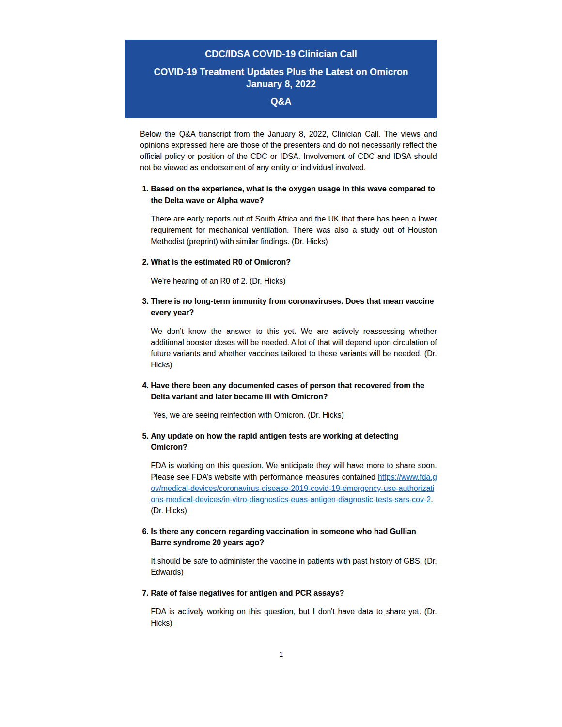CDC/IDSA COVID-19 Clinician Call
COVID-19 Treatment Updates Plus the Latest on Omicron
January 8, 2022
Q&A
Below the Q&A transcript from the January 8, 2022, Clinician Call. The views and opinions expressed here are those of the presenters and do not necessarily reflect the official policy or position of the CDC or IDSA. Involvement of CDC and IDSA should not be viewed as endorsement of any entity or individual involved.
Based on the experience, what is the oxygen usage in this wave compared to the Delta wave or Alpha wave?
There are early reports out of South Africa and the UK that there has been a lower requirement for mechanical ventilation. There was also a study out of Houston Methodist (preprint) with similar findings. (Dr. Hicks)
What is the estimated R0 of Omicron?
We're hearing of an R0 of 2. (Dr. Hicks)
There is no long-term immunity from coronaviruses. Does that mean vaccine every year?
We don’t know the answer to this yet. We are actively reassessing whether additional booster doses will be needed. A lot of that will depend upon circulation of future variants and whether vaccines tailored to these variants will be needed. (Dr. Hicks)
Have there been any documented cases of person that recovered from the Delta variant and later became ill with Omicron?
Yes, we are seeing reinfection with Omicron. (Dr. Hicks)
Any update on how the rapid antigen tests are working at detecting Omicron?
FDA is working on this question. We anticipate they will have more to share soon. Please see FDA’s website with performance measures contained https://www.fda.gov/medical-devices/coronavirus-disease-2019-covid-19-emergency-use-authorizations-medical-devices/in-vitro-diagnostics-euas-antigen-diagnostic-tests-sars-cov-2. (Dr. Hicks)
Is there any concern regarding vaccination in someone who had Gullian Barre syndrome 20 years ago?
It should be safe to administer the vaccine in patients with past history of GBS. (Dr. Edwards)
Rate of false negatives for antigen and PCR assays?
FDA is actively working on this question, but I don't have data to share yet. (Dr. Hicks)
1